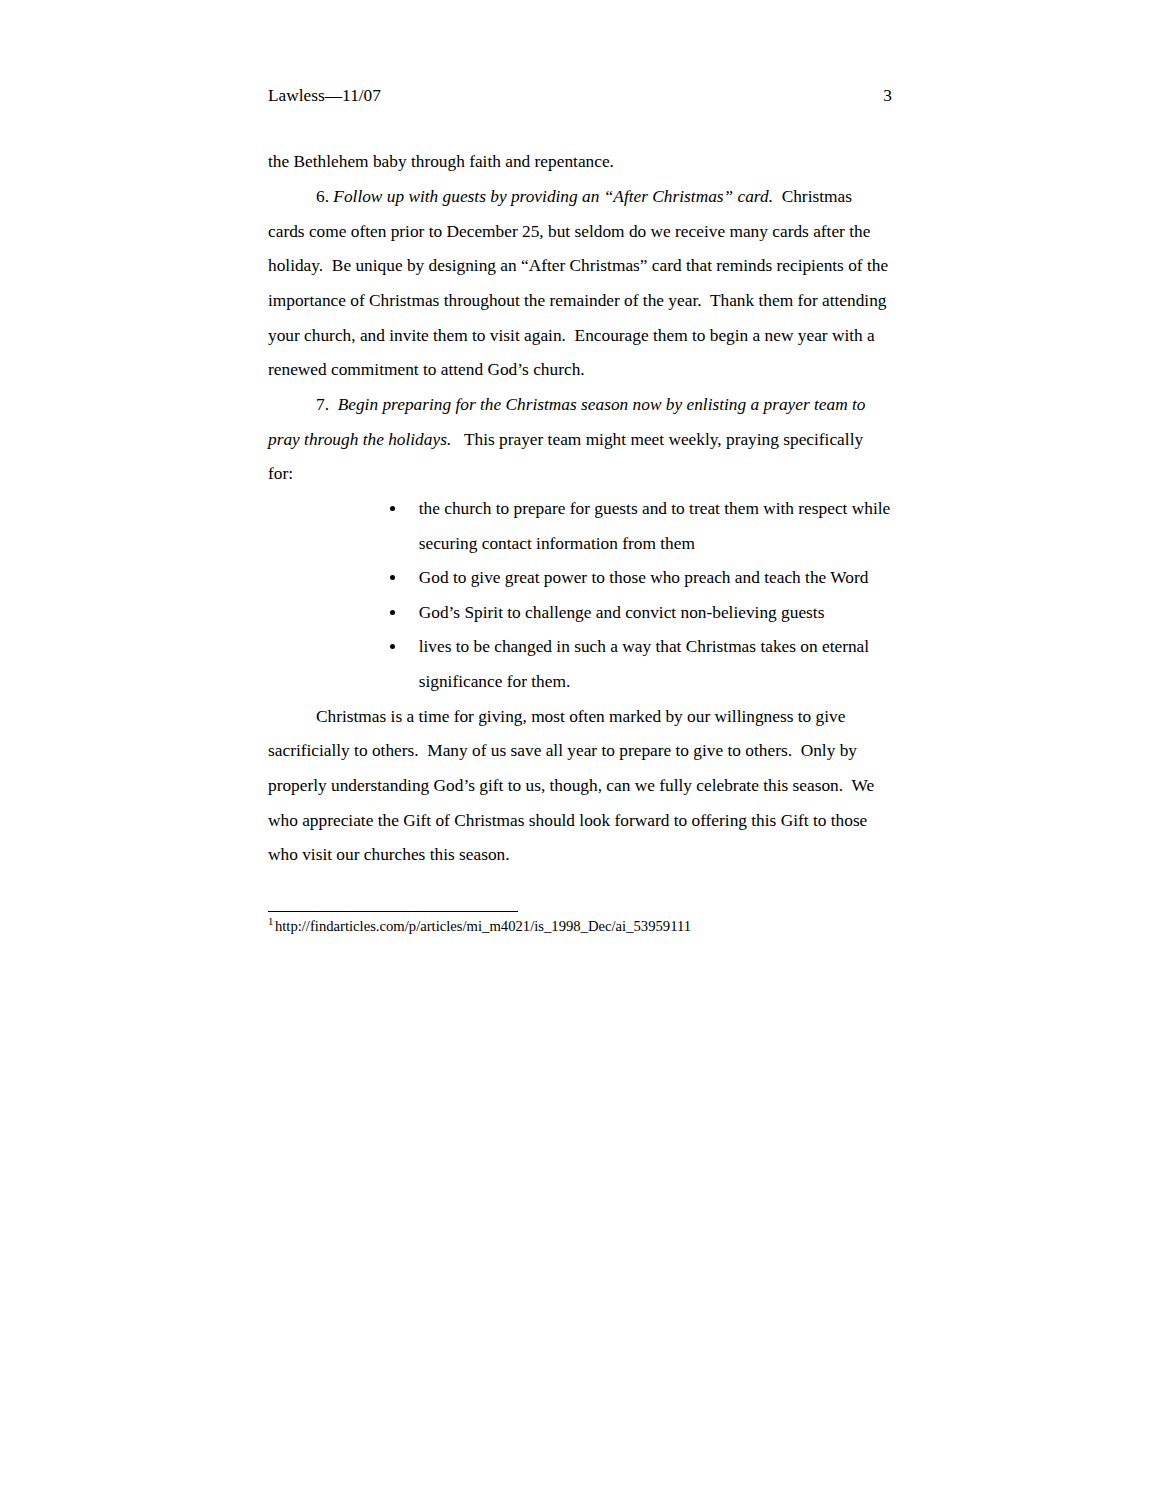Lawless—11/07
3
the Bethlehem baby through faith and repentance.
6. Follow up with guests by providing an “After Christmas” card. Christmas cards come often prior to December 25, but seldom do we receive many cards after the holiday. Be unique by designing an “After Christmas” card that reminds recipients of the importance of Christmas throughout the remainder of the year. Thank them for attending your church, and invite them to visit again. Encourage them to begin a new year with a renewed commitment to attend God’s church.
7. Begin preparing for the Christmas season now by enlisting a prayer team to pray through the holidays. This prayer team might meet weekly, praying specifically for:
the church to prepare for guests and to treat them with respect while securing contact information from them
God to give great power to those who preach and teach the Word
God’s Spirit to challenge and convict non-believing guests
lives to be changed in such a way that Christmas takes on eternal significance for them.
Christmas is a time for giving, most often marked by our willingness to give sacrificially to others. Many of us save all year to prepare to give to others. Only by properly understanding God’s gift to us, though, can we fully celebrate this season. We who appreciate the Gift of Christmas should look forward to offering this Gift to those who visit our churches this season.
1http://findarticles.com/p/articles/mi_m4021/is_1998_Dec/ai_53959111